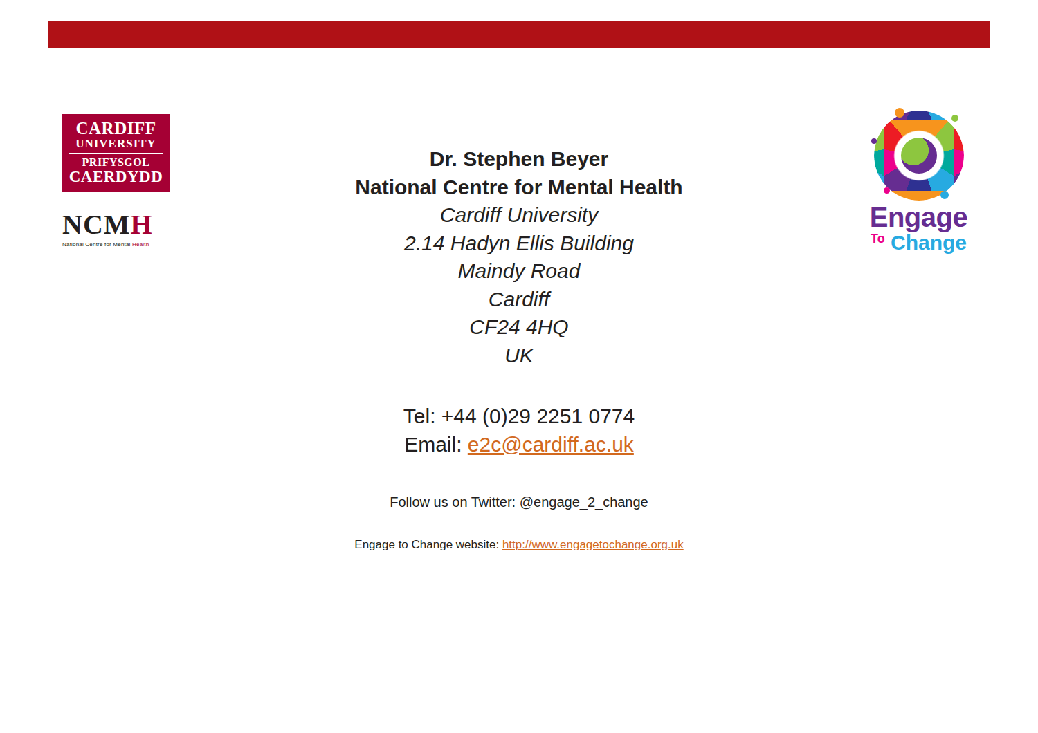CARDIFF UNIVERSITY
PRIFYSGOL CAERDYDD
NCMH
National Centre for Mental Health
Engage
To Change
Dr. Stephen Beyer
National Centre for Mental Health
Cardiff University
2.14 Hadyn Ellis Building
Maindy Road
Cardiff
CF24 4HQ
UK
Tel: +44 (0)29 2251 0774
Email: e2c@cardiff.ac.uk
Follow us on Twitter: @engage_2_change
Engage to Change website: http://www.engagetochange.org.uk